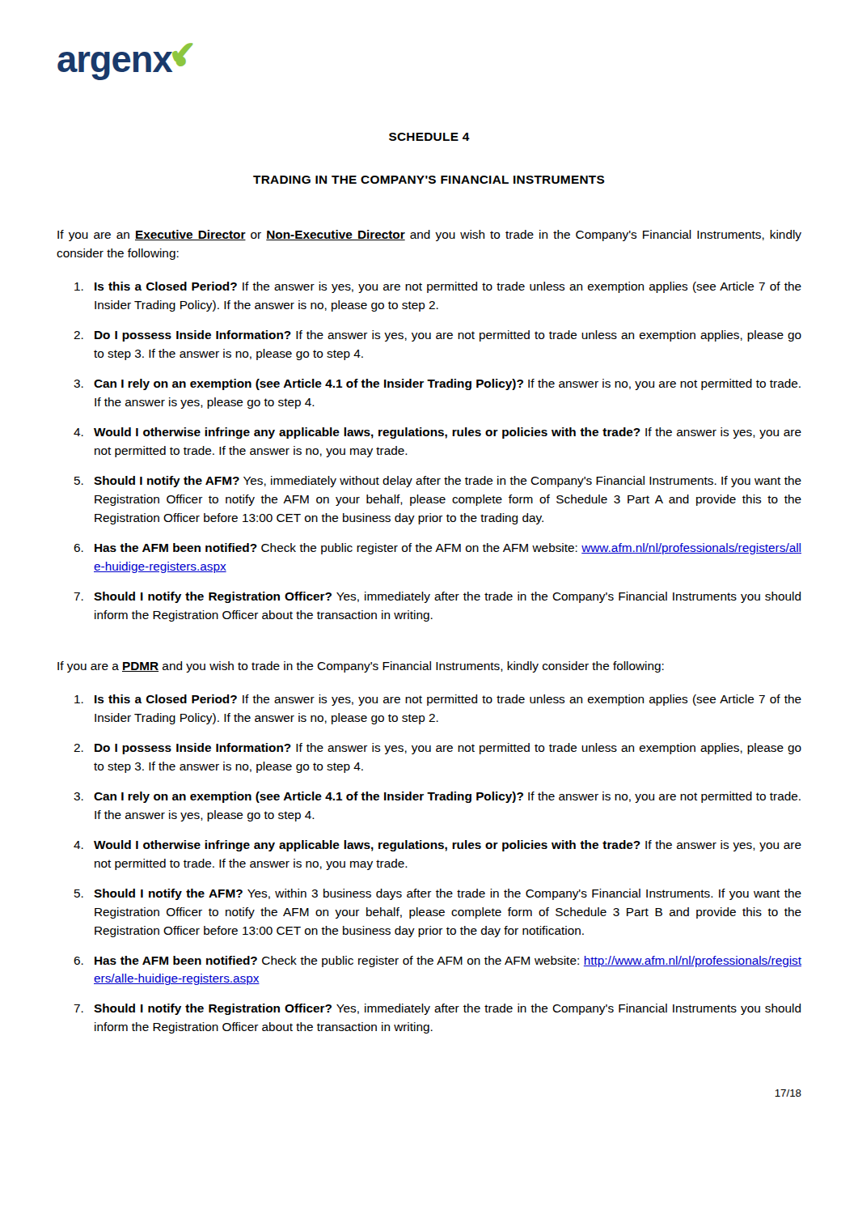argenx✔•
SCHEDULE 4
TRADING IN THE COMPANY'S FINANCIAL INSTRUMENTS
If you are an Executive Director or Non-Executive Director and you wish to trade in the Company's Financial Instruments, kindly consider the following:
Is this a Closed Period? If the answer is yes, you are not permitted to trade unless an exemption applies (see Article 7 of the Insider Trading Policy). If the answer is no, please go to step 2.
Do I possess Inside Information? If the answer is yes, you are not permitted to trade unless an exemption applies, please go to step 3. If the answer is no, please go to step 4.
Can I rely on an exemption (see Article 4.1 of the Insider Trading Policy)? If the answer is no, you are not permitted to trade. If the answer is yes, please go to step 4.
Would I otherwise infringe any applicable laws, regulations, rules or policies with the trade? If the answer is yes, you are not permitted to trade. If the answer is no, you may trade.
Should I notify the AFM? Yes, immediately without delay after the trade in the Company's Financial Instruments. If you want the Registration Officer to notify the AFM on your behalf, please complete form of Schedule 3 Part A and provide this to the Registration Officer before 13:00 CET on the business day prior to the trading day.
Has the AFM been notified? Check the public register of the AFM on the AFM website: www.afm.nl/nl/professionals/registers/alle-huidige-registers.aspx
Should I notify the Registration Officer? Yes, immediately after the trade in the Company's Financial Instruments you should inform the Registration Officer about the transaction in writing.
If you are a PDMR and you wish to trade in the Company's Financial Instruments, kindly consider the following:
Is this a Closed Period? If the answer is yes, you are not permitted to trade unless an exemption applies (see Article 7 of the Insider Trading Policy). If the answer is no, please go to step 2.
Do I possess Inside Information? If the answer is yes, you are not permitted to trade unless an exemption applies, please go to step 3. If the answer is no, please go to step 4.
Can I rely on an exemption (see Article 4.1 of the Insider Trading Policy)? If the answer is no, you are not permitted to trade. If the answer is yes, please go to step 4.
Would I otherwise infringe any applicable laws, regulations, rules or policies with the trade? If the answer is yes, you are not permitted to trade. If the answer is no, you may trade.
Should I notify the AFM? Yes, within 3 business days after the trade in the Company's Financial Instruments. If you want the Registration Officer to notify the AFM on your behalf, please complete form of Schedule 3 Part B and provide this to the Registration Officer before 13:00 CET on the business day prior to the day for notification.
Has the AFM been notified? Check the public register of the AFM on the AFM website: http://www.afm.nl/nl/professionals/registers/alle-huidige-registers.aspx
Should I notify the Registration Officer? Yes, immediately after the trade in the Company's Financial Instruments you should inform the Registration Officer about the transaction in writing.
17/18